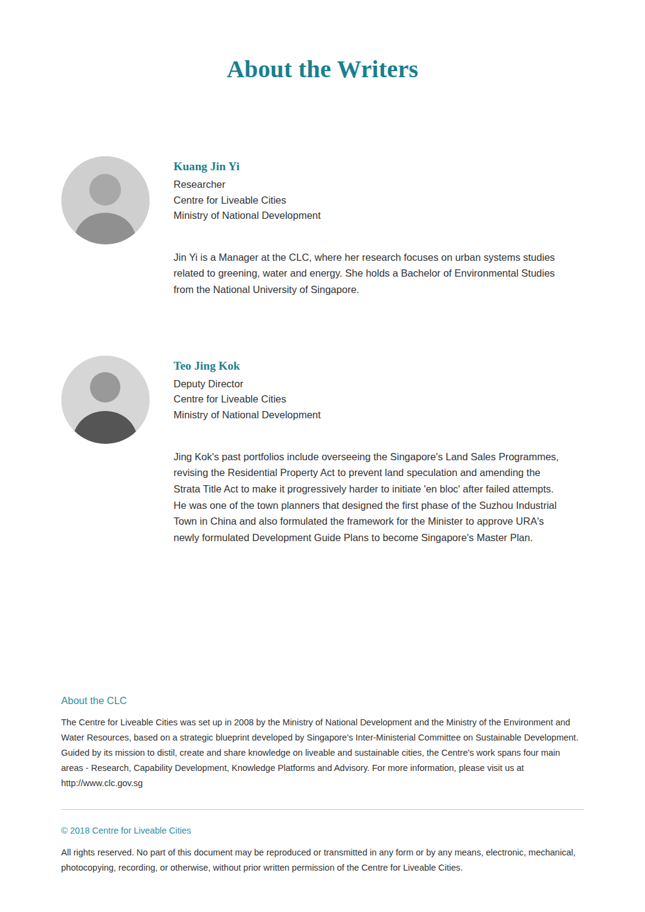About the Writers
Kuang Jin Yi
Researcher
Centre for Liveable Cities
Ministry of National Development
Jin Yi is a Manager at the CLC, where her research focuses on urban systems studies related to greening, water and energy. She holds a Bachelor of Environmental Studies from the National University of Singapore.
Teo Jing Kok
Deputy Director
Centre for Liveable Cities
Ministry of National Development
Jing Kok's past portfolios include overseeing the Singapore's Land Sales Programmes, revising the Residential Property Act to prevent land speculation and amending the Strata Title Act to make it progressively harder to initiate 'en bloc' after failed attempts. He was one of the town planners that designed the first phase of the Suzhou Industrial Town in China and also formulated the framework for the Minister to approve URA's newly formulated Development Guide Plans to become Singapore's Master Plan.
About the CLC
The Centre for Liveable Cities was set up in 2008 by the Ministry of National Development and the Ministry of the Environment and Water Resources, based on a strategic blueprint developed by Singapore's Inter-Ministerial Committee on Sustainable Development. Guided by its mission to distil, create and share knowledge on liveable and sustainable cities, the Centre's work spans four main areas - Research, Capability Development, Knowledge Platforms and Advisory. For more information, please visit us at http://www.clc.gov.sg
© 2018 Centre for Liveable Cities
All rights reserved. No part of this document may be reproduced or transmitted in any form or by any means, electronic, mechanical, photocopying, recording, or otherwise, without prior written permission of the Centre for Liveable Cities.